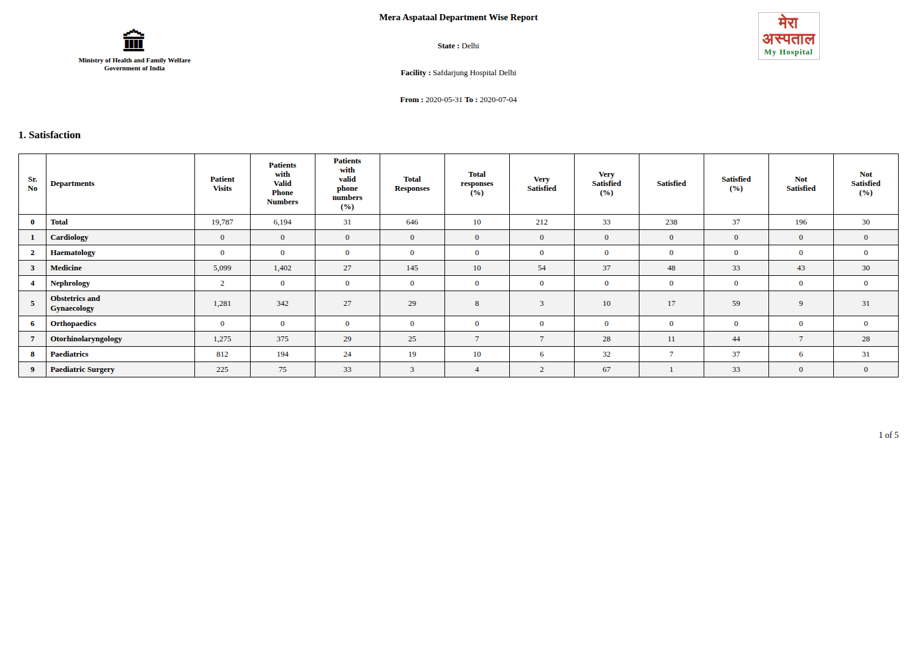🏛 Ministry of Health and Family Welfare
Government of India
मेरा
अस्पताल
My Hospital
Mera Aspataal Department Wise Report
State : Delhi
Facility : Safdarjung Hospital Delhi
From : 2020-05-31 To : 2020-07-04
1. Satisfaction
| Sr. No | Departments | Patient Visits | Patients with Valid Phone Numbers | Patients with valid phone numbers (%) | Total Responses | Total responses (%) | Very Satisfied | Very Satisfied (%) | Satisfied | Satisfied (%) | Not Satisfied | Not Satisfied (%) |
| --- | --- | --- | --- | --- | --- | --- | --- | --- | --- | --- | --- | --- |
| 0 | Total | 19,787 | 6,194 | 31 | 646 | 10 | 212 | 33 | 238 | 37 | 196 | 30 |
| 1 | Cardiology | 0 | 0 | 0 | 0 | 0 | 0 | 0 | 0 | 0 | 0 | 0 |
| 2 | Haematology | 0 | 0 | 0 | 0 | 0 | 0 | 0 | 0 | 0 | 0 | 0 |
| 3 | Medicine | 5,099 | 1,402 | 27 | 145 | 10 | 54 | 37 | 48 | 33 | 43 | 30 |
| 4 | Nephrology | 2 | 0 | 0 | 0 | 0 | 0 | 0 | 0 | 0 | 0 | 0 |
| 5 | Obstetrics and Gynaecology | 1,281 | 342 | 27 | 29 | 8 | 3 | 10 | 17 | 59 | 9 | 31 |
| 6 | Orthopaedics | 0 | 0 | 0 | 0 | 0 | 0 | 0 | 0 | 0 | 0 | 0 |
| 7 | Otorhinolaryngology | 1,275 | 375 | 29 | 25 | 7 | 7 | 28 | 11 | 44 | 7 | 28 |
| 8 | Paediatrics | 812 | 194 | 24 | 19 | 10 | 6 | 32 | 7 | 37 | 6 | 31 |
| 9 | Paediatric Surgery | 225 | 75 | 33 | 3 | 4 | 2 | 67 | 1 | 33 | 0 | 0 |
1 of 5